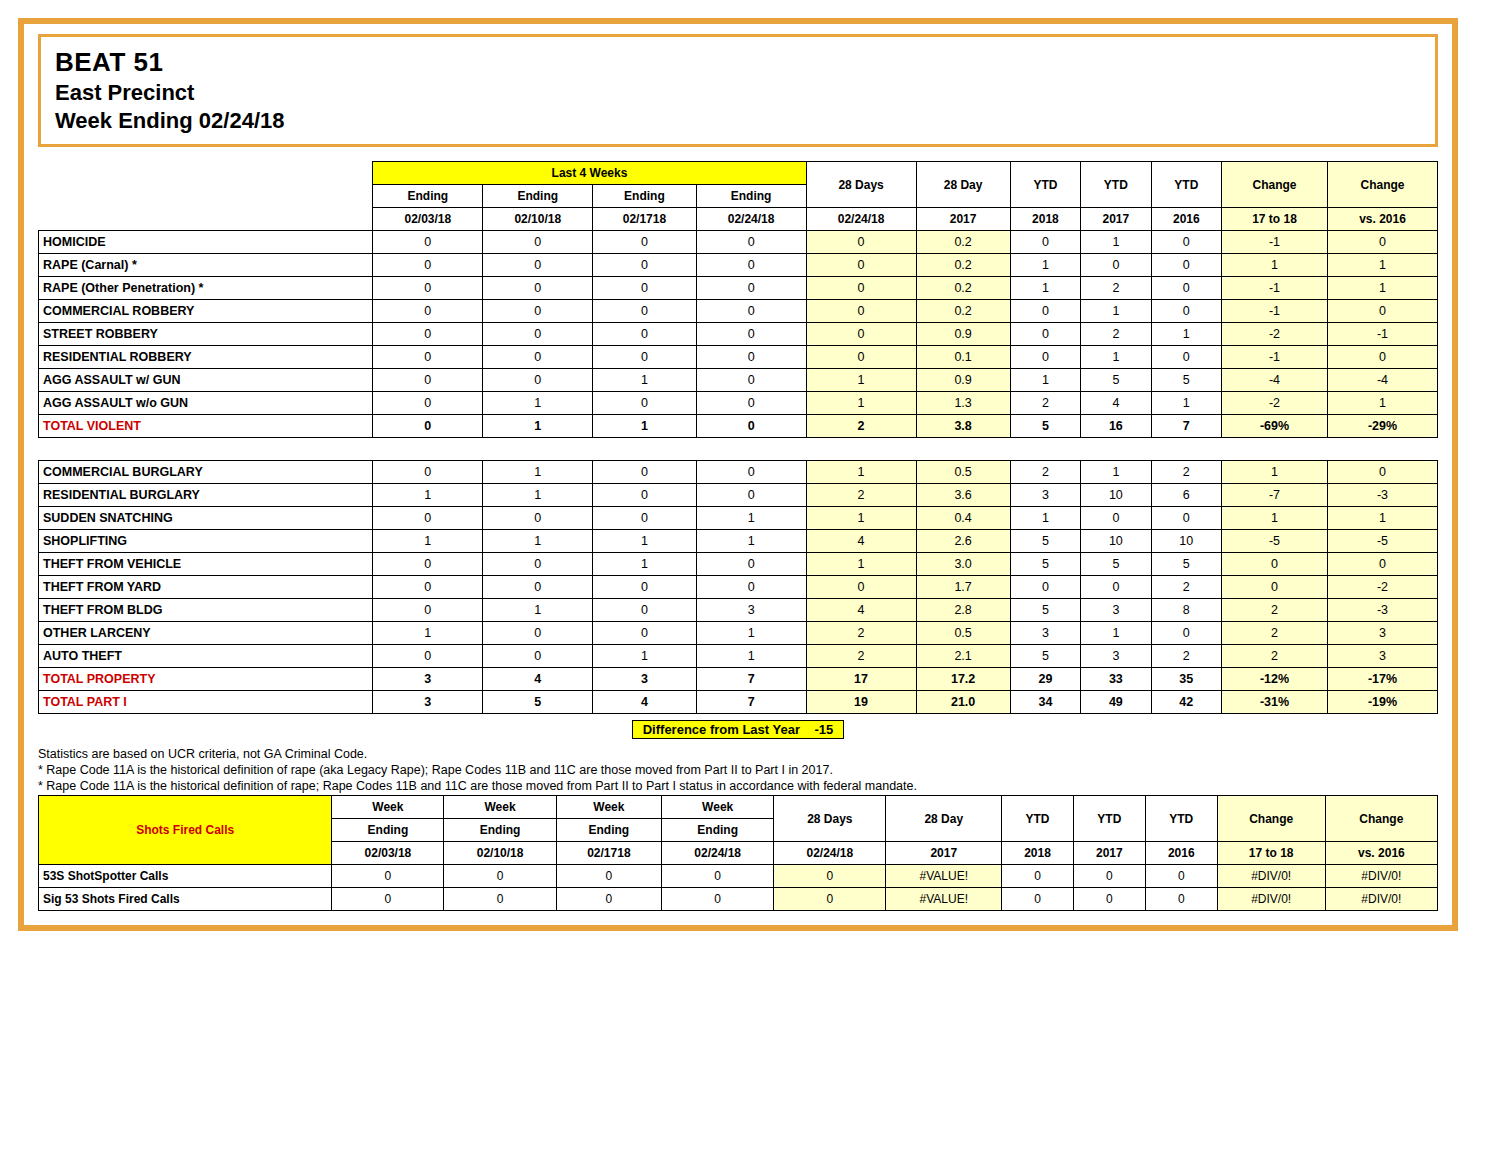BEAT 51
East Precinct
Week Ending 02/24/18
| | Last 4 Weeks | 28 Days | 28 Day | YTD | YTD | YTD | Change | Change |
| --- | --- | --- | --- | --- | --- | --- | --- | --- |
| Ending | Ending | Ending | Ending |
| 02/03/18 | 02/10/18 | 02/1718 | 02/24/18 | 02/24/18 | 2017 | 2018 | 2017 | 2016 | 17 to 18 | vs. 2016 |
| HOMICIDE | 0 | 0 | 0 | 0 | 0 | 0.2 | 0 | 1 | 0 | -1 | 0 |
| RAPE (Carnal) * | 0 | 0 | 0 | 0 | 0 | 0.2 | 1 | 0 | 0 | 1 | 1 |
| RAPE (Other Penetration) * | 0 | 0 | 0 | 0 | 0 | 0.2 | 1 | 2 | 0 | -1 | 1 |
| COMMERCIAL ROBBERY | 0 | 0 | 0 | 0 | 0 | 0.2 | 0 | 1 | 0 | -1 | 0 |
| STREET ROBBERY | 0 | 0 | 0 | 0 | 0 | 0.9 | 0 | 2 | 1 | -2 | -1 |
| RESIDENTIAL ROBBERY | 0 | 0 | 0 | 0 | 0 | 0.1 | 0 | 1 | 0 | -1 | 0 |
| AGG ASSAULT w/ GUN | 0 | 0 | 1 | 0 | 1 | 0.9 | 1 | 5 | 5 | -4 | -4 |
| AGG ASSAULT w/o GUN | 0 | 1 | 0 | 0 | 1 | 1.3 | 2 | 4 | 1 | -2 | 1 |
| TOTAL VIOLENT | 0 | 1 | 1 | 0 | 2 | 3.8 | 5 | 16 | 7 | -69% | -29% |
| COMMERCIAL BURGLARY | 0 | 1 | 0 | 0 | 1 | 0.5 | 2 | 1 | 2 | 1 | 0 |
| RESIDENTIAL BURGLARY | 1 | 1 | 0 | 0 | 2 | 3.6 | 3 | 10 | 6 | -7 | -3 |
| SUDDEN SNATCHING | 0 | 0 | 0 | 1 | 1 | 0.4 | 1 | 0 | 0 | 1 | 1 |
| SHOPLIFTING | 1 | 1 | 1 | 1 | 4 | 2.6 | 5 | 10 | 10 | -5 | -5 |
| THEFT FROM VEHICLE | 0 | 0 | 1 | 0 | 1 | 3.0 | 5 | 5 | 5 | 0 | 0 |
| THEFT FROM YARD | 0 | 0 | 0 | 0 | 0 | 1.7 | 0 | 0 | 2 | 0 | -2 |
| THEFT FROM BLDG | 0 | 1 | 0 | 3 | 4 | 2.8 | 5 | 3 | 8 | 2 | -3 |
| OTHER LARCENY | 1 | 0 | 0 | 1 | 2 | 0.5 | 3 | 1 | 0 | 2 | 3 |
| AUTO THEFT | 0 | 0 | 1 | 1 | 2 | 2.1 | 5 | 3 | 2 | 2 | 3 |
| TOTAL PROPERTY | 3 | 4 | 3 | 7 | 17 | 17.2 | 29 | 33 | 35 | -12% | -17% |
| TOTAL PART I | 3 | 5 | 4 | 7 | 19 | 21.0 | 34 | 49 | 42 | -31% | -19% |
Difference from Last Year -15
Statistics are based on UCR criteria, not GA Criminal Code.
* Rape Code 11A is the historical definition of rape (aka Legacy Rape); Rape Codes 11B and 11C are those moved from Part II to Part I in 2017.
* Rape Code 11A is the historical definition of rape; Rape Codes 11B and 11C are those moved from Part II to Part I status in accordance with federal mandate.
| Shots Fired Calls | Week | Week | Week | Week | 28 Days | 28 Day | YTD | YTD | YTD | Change | Change |
| --- | --- | --- | --- | --- | --- | --- | --- | --- | --- | --- | --- |
| Ending | Ending | Ending | Ending |
| 02/03/18 | 02/10/18 | 02/1718 | 02/24/18 | 02/24/18 | 2017 | 2018 | 2017 | 2016 | 17 to 18 | vs. 2016 |
| 53S ShotSpotter Calls | 0 | 0 | 0 | 0 | 0 | #VALUE! | 0 | 0 | 0 | #DIV/0! | #DIV/0! |
| Sig 53 Shots Fired Calls | 0 | 0 | 0 | 0 | 0 | #VALUE! | 0 | 0 | 0 | #DIV/0! | #DIV/0! |